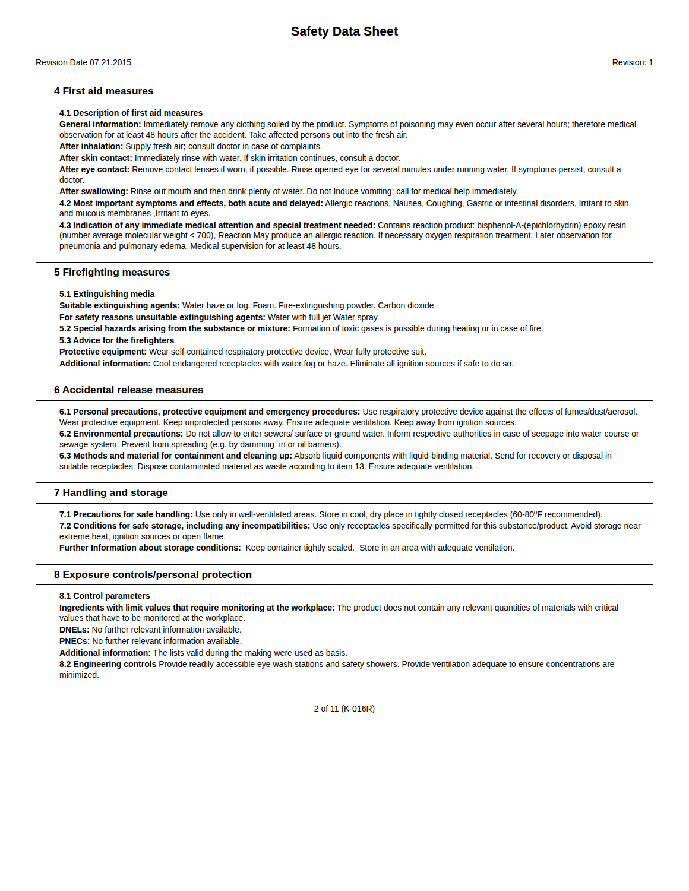Safety Data Sheet
Revision Date 07.21.2015 Revision: 1
4 First aid measures
4.1 Description of first aid measures
General information: Immediately remove any clothing soiled by the product. Symptoms of poisoning may even occur after several hours; therefore medical observation for at least 48 hours after the accident. Take affected persons out into the fresh air.
After inhalation: Supply fresh air; consult doctor in case of complaints.
After skin contact: Immediately rinse with water. If skin irritation continues, consult a doctor.
After eye contact: Remove contact lenses if worn, if possible. Rinse opened eye for several minutes under running water. If symptoms persist, consult a doctor.
After swallowing: Rinse out mouth and then drink plenty of water. Do not Induce vomiting; call for medical help immediately.
4.2 Most important symptoms and effects, both acute and delayed: Allergic reactions, Nausea, Coughing, Gastric or intestinal disorders, Irritant to skin and mucous membranes ,Irritant to eyes.
4.3 Indication of any immediate medical attention and special treatment needed: Contains reaction product: bisphenol-A-(epichlorhydrin) epoxy resin (number average molecular weight < 700), Reaction May produce an allergic reaction. If necessary oxygen respiration treatment. Later observation for pneumonia and pulmonary edema. Medical supervision for at least 48 hours.
5 Firefighting measures
5.1 Extinguishing media
Suitable extinguishing agents: Water haze or fog. Foam. Fire-extinguishing powder. Carbon dioxide.
For safety reasons unsuitable extinguishing agents: Water with full jet Water spray
5.2 Special hazards arising from the substance or mixture: Formation of toxic gases is possible during heating or in case of fire.
5.3 Advice for the firefighters
Protective equipment: Wear self-contained respiratory protective device. Wear fully protective suit.
Additional information: Cool endangered receptacles with water fog or haze. Eliminate all ignition sources if safe to do so.
6 Accidental release measures
6.1 Personal precautions, protective equipment and emergency procedures: Use respiratory protective device against the effects of fumes/dust/aerosol. Wear protective equipment. Keep unprotected persons away. Ensure adequate ventilation. Keep away from ignition sources.
6.2 Environmental precautions: Do not allow to enter sewers/ surface or ground water. Inform respective authorities in case of seepage into water course or sewage system. Prevent from spreading (e.g. by damming–in or oil barriers).
6.3 Methods and material for containment and cleaning up: Absorb liquid components with liquid-binding material. Send for recovery or disposal in suitable receptacles. Dispose contaminated material as waste according to item 13. Ensure adequate ventilation.
7 Handling and storage
7.1 Precautions for safe handling: Use only in well-ventilated areas. Store in cool, dry place in tightly closed receptacles (60-80ºF recommended).
7.2 Conditions for safe storage, including any incompatibilities: Use only receptacles specifically permitted for this substance/product. Avoid storage near extreme heat, ignition sources or open flame.
Further Information about storage conditions: Keep container tightly sealed. Store in an area with adequate ventilation.
8 Exposure controls/personal protection
8.1 Control parameters
Ingredients with limit values that require monitoring at the workplace: The product does not contain any relevant quantities of materials with critical values that have to be monitored at the workplace.
DNELs: No further relevant information available.
PNECs: No further relevant information available.
Additional information: The lists valid during the making were used as basis.
8.2 Engineering controls Provide readily accessible eye wash stations and safety showers. Provide ventilation adequate to ensure concentrations are minimized.
2 of 11 (K-016R)